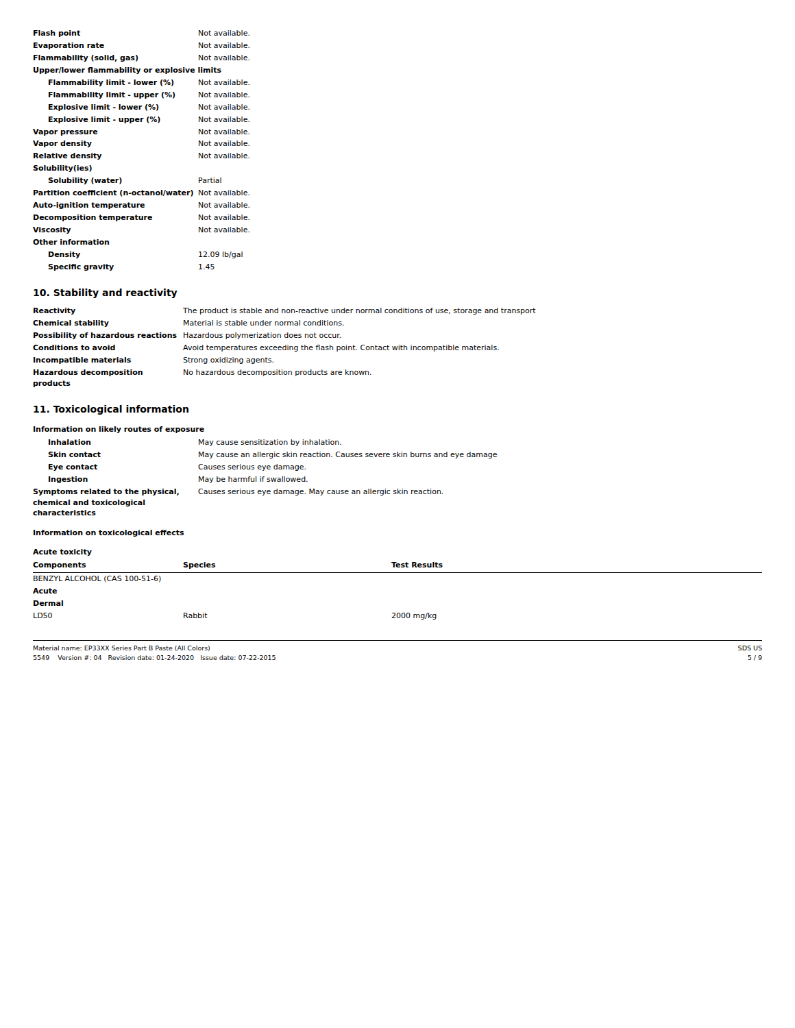| Flash point | Not available. |
| Evaporation rate | Not available. |
| Flammability (solid, gas) | Not available. |
| Upper/lower flammability or explosive limits |
| Flammability limit - lower (%) | Not available. |
| Flammability limit - upper (%) | Not available. |
| Explosive limit - lower (%) | Not available. |
| Explosive limit - upper (%) | Not available. |
| Vapor pressure | Not available. |
| Vapor density | Not available. |
| Relative density | Not available. |
| Solubility(ies) | |
| Solubility (water) | Partial |
| Partition coefficient (n-octanol/water) | Not available. |
| Auto-ignition temperature | Not available. |
| Decomposition temperature | Not available. |
| Viscosity | Not available. |
| Other information | |
| Density | 12.09 lb/gal |
| Specific gravity | 1.45 |
10. Stability and reactivity
| Reactivity | The product is stable and non-reactive under normal conditions of use, storage and transport |
| Chemical stability | Material is stable under normal conditions. |
| Possibility of hazardous reactions | Hazardous polymerization does not occur. |
| Conditions to avoid | Avoid temperatures exceeding the flash point. Contact with incompatible materials. |
| Incompatible materials | Strong oxidizing agents. |
| Hazardous decomposition products | No hazardous decomposition products are known. |
11. Toxicological information
Information on likely routes of exposure
| Inhalation | May cause sensitization by inhalation. |
| Skin contact | May cause an allergic skin reaction. Causes severe skin burns and eye damage |
| Eye contact | Causes serious eye damage. |
| Ingestion | May be harmful if swallowed. |
| Symptoms related to the physical, chemical and toxicological characteristics | Causes serious eye damage. May cause an allergic skin reaction. |
Information on toxicological effects
Acute toxicity
| Components | Species | Test Results |
| BENZYL ALCOHOL (CAS 100-51-6) |
| Acute |
| Dermal |
| LD50 | Rabbit | 2000 mg/kg |
Material name: EP33XX Series Part B Paste (All Colors) 5549 Version #: 04 Revision date: 01-24-2020 Issue date: 07-22-2015
SDS US 5 / 9